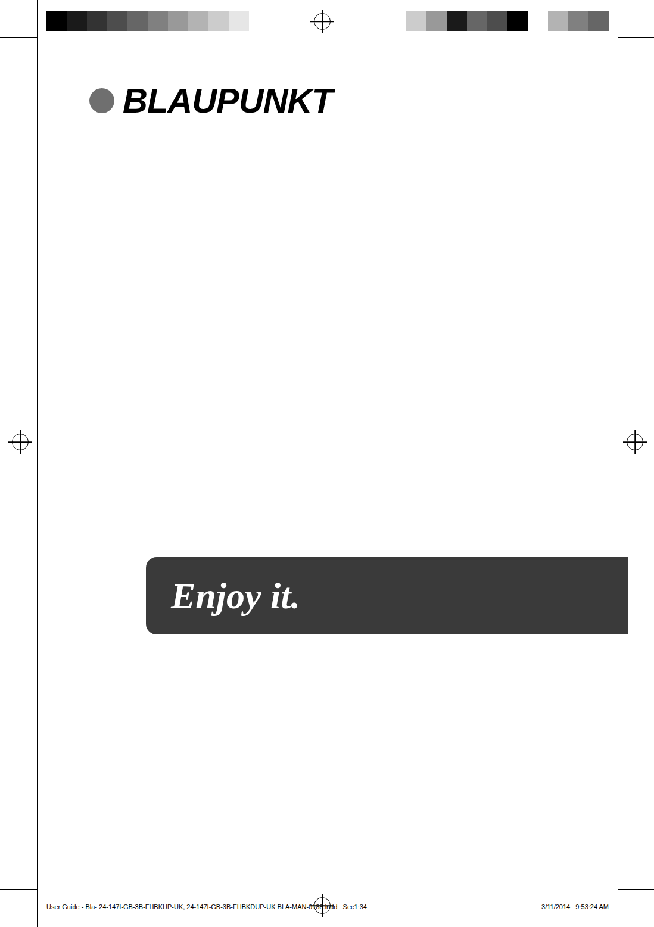BLAUPUNKT
Enjoy it.
User Guide - Bla- 24-147I-GB-3B-FHBKUP-UK, 24-147I-GB-3B-FHBKDUP-UK BLA-MAN-0188.indd Sec1:34
3/11/2014 9:53:24 AM